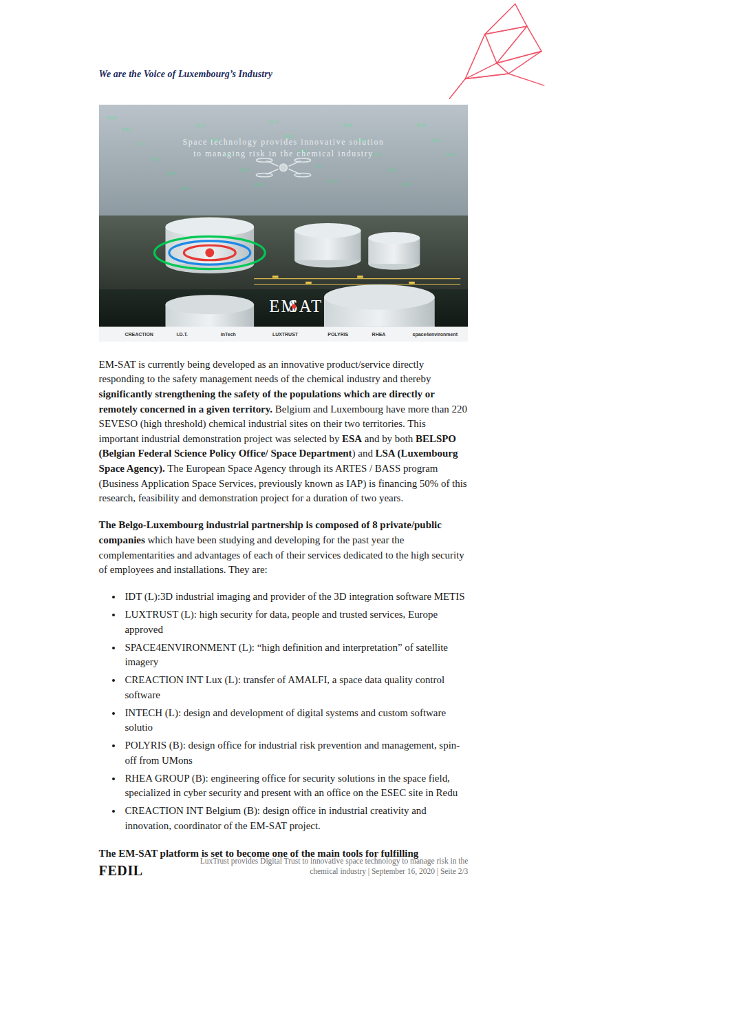We are the Voice of Luxembourg’s Industry
EM-SAT is currently being developed as an innovative product/service directly responding to the safety management needs of the chemical industry and thereby significantly strengthening the safety of the populations which are directly or remotely concerned in a given territory. Belgium and Luxembourg have more than 220 SEVESO (high threshold) chemical industrial sites on their two territories. This important industrial demonstration project was selected by ESA and by both BELSPO (Belgian Federal Science Policy Office/ Space Department) and LSA (Luxembourg Space Agency). The European Space Agency through its ARTES / BASS program (Business Application Space Services, previously known as IAP) is financing 50% of this research, feasibility and demonstration project for a duration of two years.
The Belgo-Luxembourg industrial partnership is composed of 8 private/public companies which have been studying and developing for the past year the complementarities and advantages of each of their services dedicated to the high security of employees and installations. They are:
IDT (L):3D industrial imaging and provider of the 3D integration software METIS
LUXTRUST (L): high security for data, people and trusted services, Europe approved
SPACE4ENVIRONMENT (L): “high definition and interpretation” of satellite imagery
CREACTION INT Lux (L): transfer of AMALFI, a space data quality control software
INTECH (L): design and development of digital systems and custom software solutio
POLYRIS (B): design office for industrial risk prevention and management, spin-off from UMons
RHEA GROUP (B): engineering office for security solutions in the space field, specialized in cyber security and present with an office on the ESEC site in Redu
CREACTION INT Belgium (B): design office in industrial creativity and innovation, coordinator of the EM-SAT project.
The EM-SAT platform is set to become one of the main tools for fulfilling
FEDIL
LuxTrust provides Digital Trust to innovative space technology to manage risk in the chemical industry | September 16, 2020 | Seite 2/3